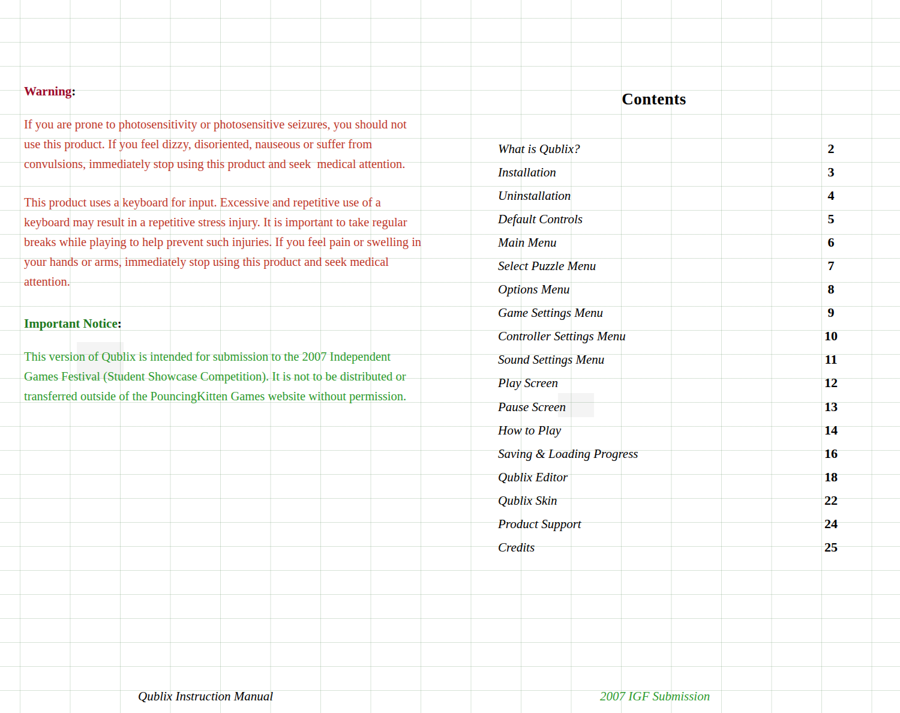Warning:
If you are prone to photosensitivity or photosensitive seizures, you should not use this product. If you feel dizzy, disoriented, nauseous or suffer from convulsions, immediately stop using this product and seek medical attention.
This product uses a keyboard for input. Excessive and repetitive use of a keyboard may result in a repetitive stress injury. It is important to take regular breaks while playing to help prevent such injuries. If you feel pain or swelling in your hands or arms, immediately stop using this product and seek medical attention.
Important Notice:
This version of Qublix is intended for submission to the 2007 Independent Games Festival (Student Showcase Competition). It is not to be distributed or transferred outside of the PouncingKitten Games website without permission.
Contents
| What is Qublix? | 2 |
| Installation | 3 |
| Uninstallation | 4 |
| Default Controls | 5 |
| Main Menu | 6 |
| Select Puzzle Menu | 7 |
| Options Menu | 8 |
| Game Settings Menu | 9 |
| Controller Settings Menu | 10 |
| Sound Settings Menu | 11 |
| Play Screen | 12 |
| Pause Screen | 13 |
| How to Play | 14 |
| Saving & Loading Progress | 16 |
| Qublix Editor | 18 |
| Qublix Skin | 22 |
| Product Support | 24 |
| Credits | 25 |
Qublix Instruction Manual 2007 IGF Submission